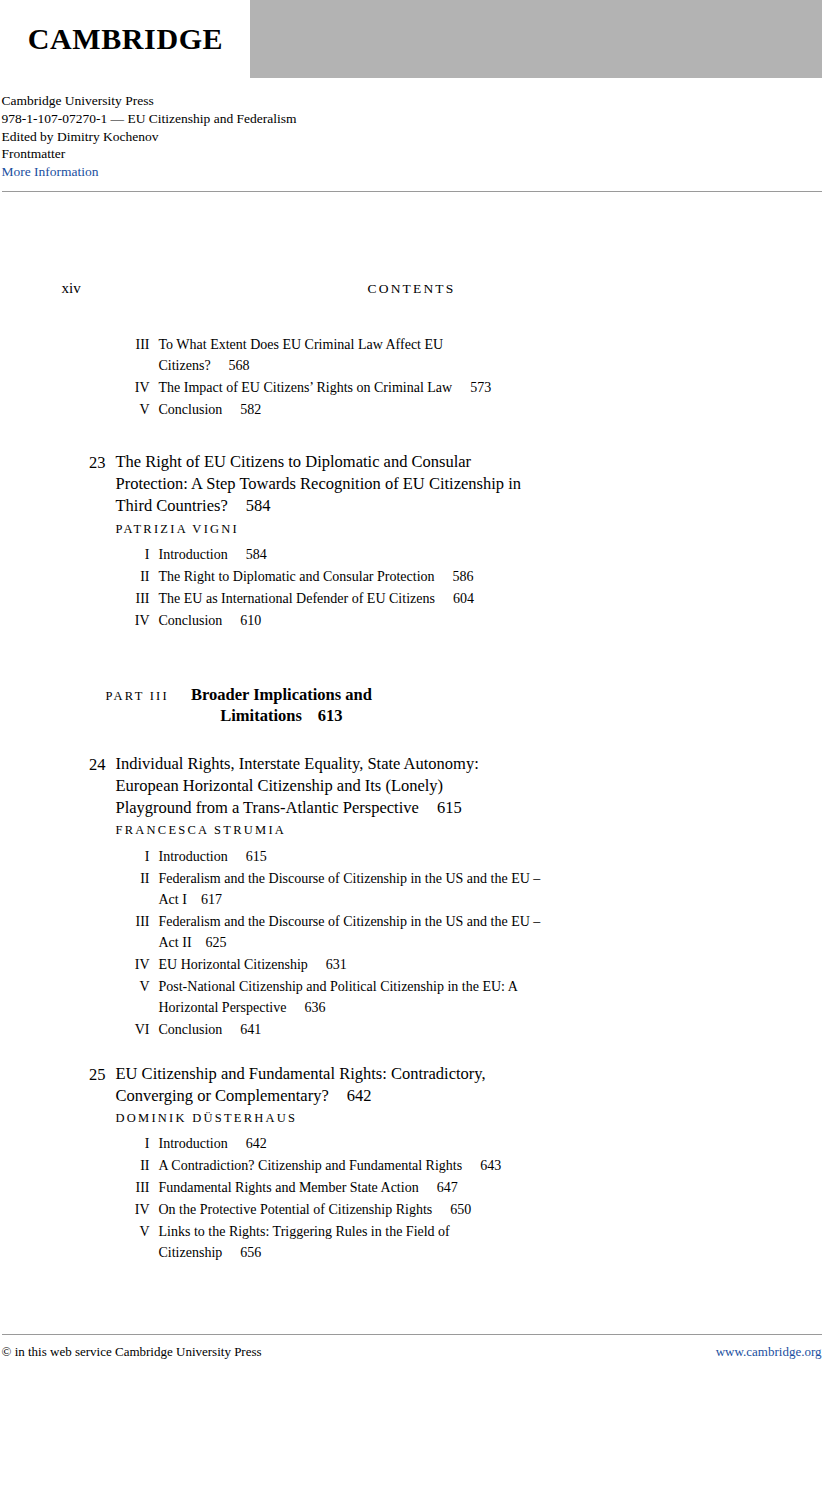Cambridge
Cambridge University Press
978-1-107-07270-1 — EU Citizenship and Federalism
Edited by Dimitry Kochenov
Frontmatter
More Information
xiv
Contents
III To What Extent Does EU Criminal Law Affect EU
Citizens?568
IV The Impact of EU Citizens’ Rights on Criminal Law573
VConclusion582
23
The Right of EU Citizens to Diplomatic and Consular
Protection: A Step Towards Recognition of EU Citizenship in
Third Countries?584
Patrizia Vigni
IIntroduction584
II The Right to Diplomatic and Consular Protection586
III The EU as International Defender of EU Citizens604
IV Conclusion610
Part III
Broader Implications and
Limitations613
24
Individual Rights, Interstate Equality, State Autonomy:
European Horizontal Citizenship and Its (Lonely)
Playground from a Trans-Atlantic Perspective615
Francesca Strumia
IIntroduction615
II Federalism and the Discourse of Citizenship in the US and the EU –
Act I617
III Federalism and the Discourse of Citizenship in the US and the EU –
Act II625
IV EU Horizontal Citizenship631
VPost-National Citizenship and Political Citizenship in the EU: A
Horizontal Perspective636
VI Conclusion641
25
EU Citizenship and Fundamental Rights: Contradictory,
Converging or Complementary?642
Dominik Düsterhaus
IIntroduction642
II A Contradiction? Citizenship and Fundamental Rights643
III Fundamental Rights and Member State Action647
IV On the Protective Potential of Citizenship Rights650
VLinks to the Rights: Triggering Rules in the Field of
Citizenship656
© in this web service Cambridge University Press
www.cambridge.org